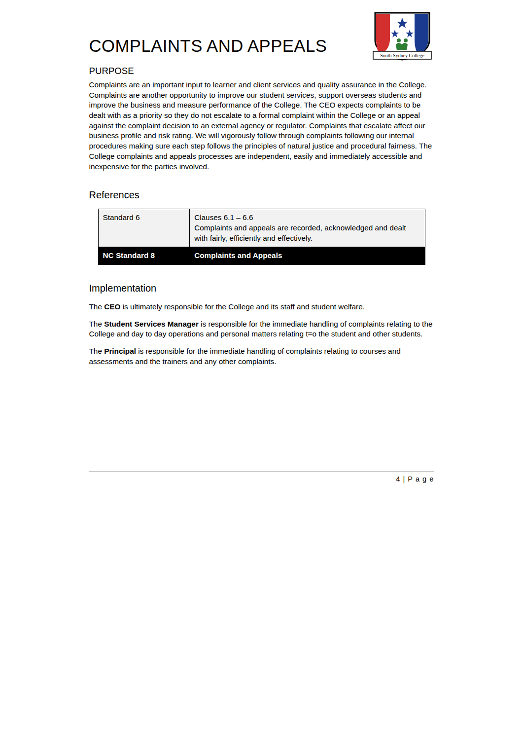South Sydney College
COMPLAINTS AND APPEALS
PURPOSE
Complaints are an important input to learner and client services and quality assurance in the College. Complaints are another opportunity to improve our student services, support overseas students and improve the business and measure performance of the College. The CEO expects complaints to be dealt with as a priority so they do not escalate to a formal complaint within the College or an appeal against the complaint decision to an external agency or regulator. Complaints that escalate affect our business profile and risk rating. We will vigorously follow through complaints following our internal procedures making sure each step follows the principles of natural justice and procedural fairness. The College complaints and appeals processes are independent, easily and immediately accessible and inexpensive for the parties involved.
References
| Standard 6 | Clauses 6.1 – 6.6 Complaints and appeals are recorded, acknowledged and dealt with fairly, efficiently and effectively. |
| NC Standard 8 | Complaints and Appeals |
Implementation
The CEO is ultimately responsible for the College and its staff and student welfare.
The Student Services Manager is responsible for the immediate handling of complaints relating to the College and day to day operations and personal matters relating t=o the student and other students.
The Principal is responsible for the immediate handling of complaints relating to courses and assessments and the trainers and any other complaints.
4 | P a g e